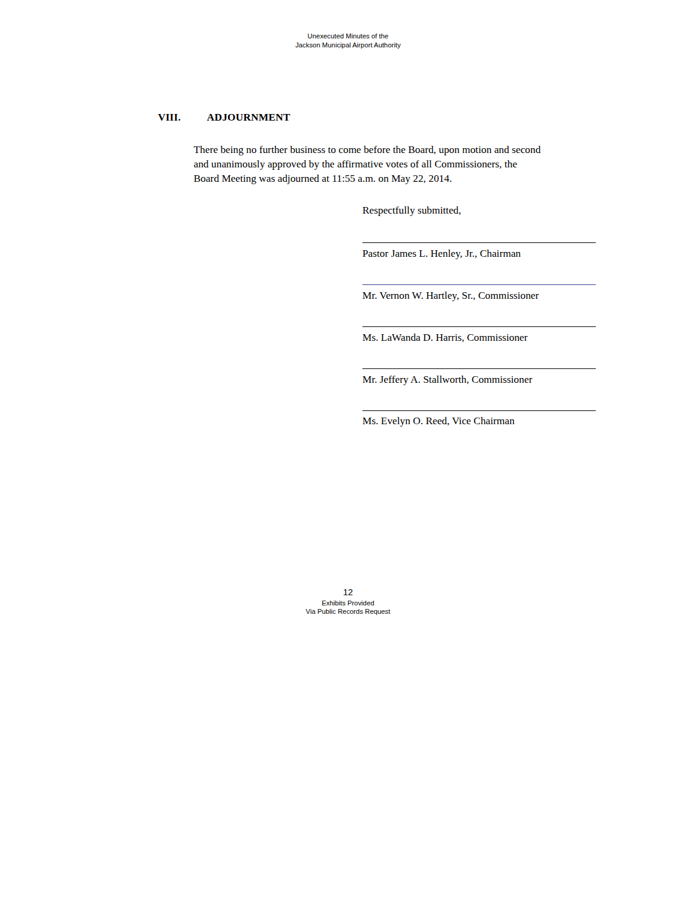Unexecuted Minutes of the
Jackson Municipal Airport Authority
VIII. ADJOURNMENT
There being no further business to come before the Board, upon motion and second and unanimously approved by the affirmative votes of all Commissioners, the Board Meeting was adjourned at 11:55 a.m. on May 22, 2014.
Respectfully submitted,
Pastor James L. Henley, Jr., Chairman
Mr. Vernon W. Hartley, Sr., Commissioner
Ms. LaWanda D. Harris, Commissioner
Mr. Jeffery A. Stallworth, Commissioner
Ms. Evelyn O. Reed, Vice Chairman
12
Exhibits Provided
Via Public Records Request